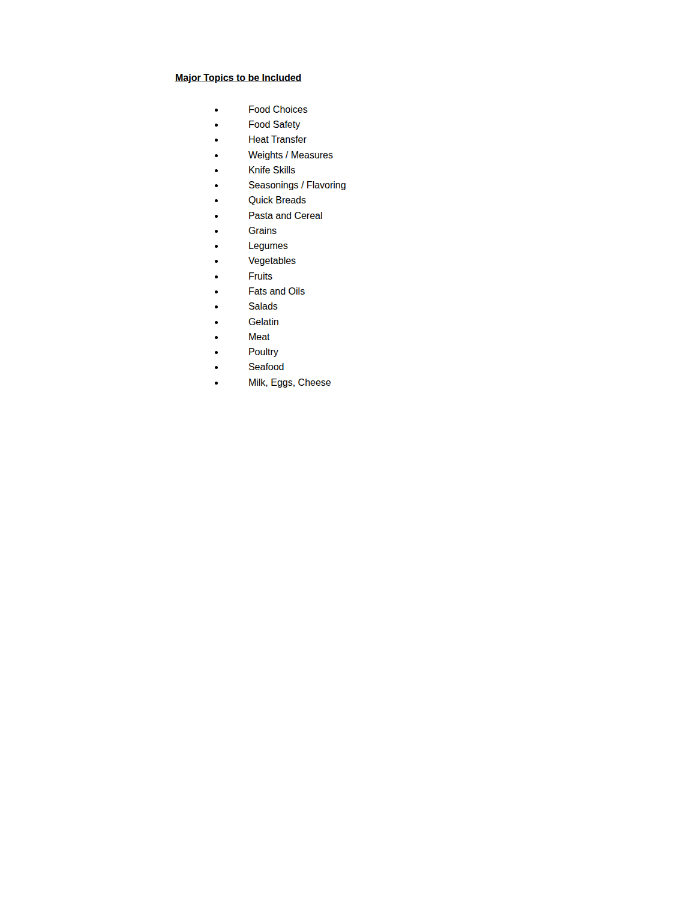Major Topics to be Included
Food Choices
Food Safety
Heat Transfer
Weights / Measures
Knife Skills
Seasonings / Flavoring
Quick Breads
Pasta and Cereal
Grains
Legumes
Vegetables
Fruits
Fats and Oils
Salads
Gelatin
Meat
Poultry
Seafood
Milk, Eggs, Cheese